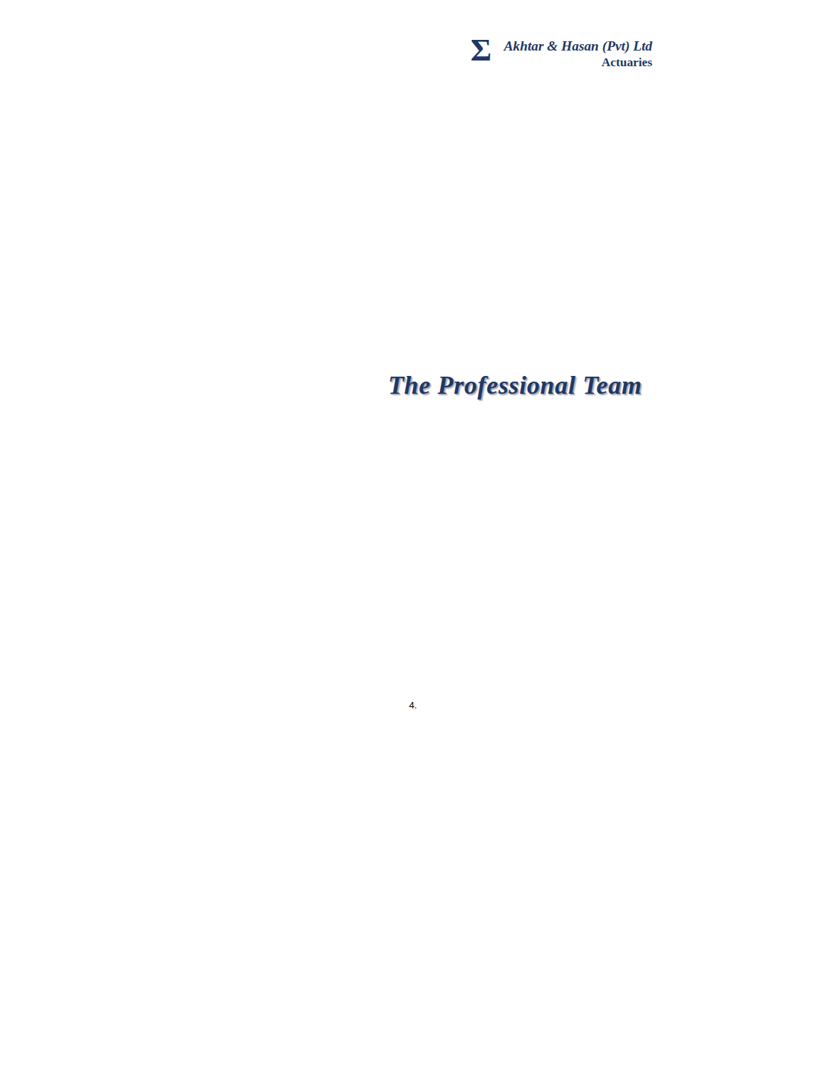Σ
Akhtar & Hasan (Pvt) Ltd
Actuaries
The Professional Team
4.